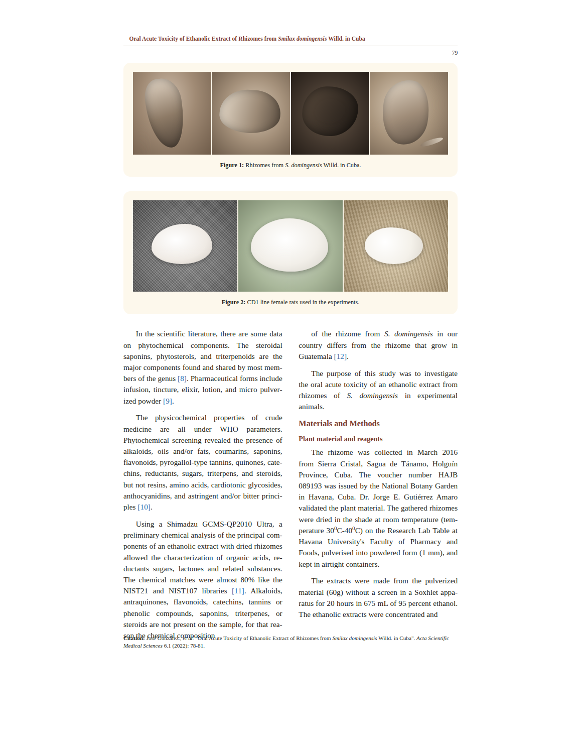Oral Acute Toxicity of Ethanolic Extract of Rhizomes from Smilax domingensis Willd. in Cuba
79
Figure 1: Rhizomes from S. domingensis Willd. in Cuba.
Figure 2: CD1 line female rats used in the experiments.
In the scientific literature, there are some data on phytochemical components. The steroidal saponins, phytosterols, and triterpenoids are the major components found and shared by most members of the genus [8]. Pharmaceutical forms include infusion, tincture, elixir, lotion, and micro pulverized powder [9].
The physicochemical properties of crude medicine are all under WHO parameters. Phytochemical screening revealed the presence of alkaloids, oils and/or fats, coumarins, saponins, flavonoids, pyrogallol-type tannins, quinones, catechins, reductants, sugars, triterpens, and steroids, but not resins, amino acids, cardiotonic glycosides, anthocyanidins, and astringent and/or bitter principles [10].
Using a Shimadzu GCMS-QP2010 Ultra, a preliminary chemical analysis of the principal components of an ethanolic extract with dried rhizomes allowed the characterization of organic acids, reductants sugars, lactones and related substances. The chemical matches were almost 80% like the NIST21 and NIST107 libraries [11]. Alkaloids, antraquinones, flavonoids, catechins, tannins or phenolic compounds, saponins, triterpenes, or steroids are not present on the sample, for that reason the chemical composition
of the rhizome from S. domingensis in our country differs from the rhizome that grow in Guatemala [12].
The purpose of this study was to investigate the oral acute toxicity of an ethanolic extract from rhizomes of S. domingensis in experimental animals.
Materials and Methods
Plant material and reagents
The rhizome was collected in March 2016 from Sierra Cristal, Sagua de Tánamo, Holguín Province, Cuba. The voucher number HAJB 089193 was issued by the National Botany Garden in Havana, Cuba. Dr. Jorge E. Gutiérrez Amaro validated the plant material. The gathered rhizomes were dried in the shade at room temperature (temperature 300C-400C) on the Research Lab Table at Havana University's Faculty of Pharmacy and Foods, pulverised into powdered form (1 mm), and kept in airtight containers.
The extracts were made from the pulverized material (60g) without a screen in a Soxhlet apparatus for 20 hours in 675 mL of 95 percent ethanol. The ethanolic extracts were concentrated and
Citation: José González., et al. "Oral Acute Toxicity of Ethanolic Extract of Rhizomes from Smilax domingensis Willd. in Cuba". Acta Scientific Medical Sciences 6.1 (2022): 78-81.